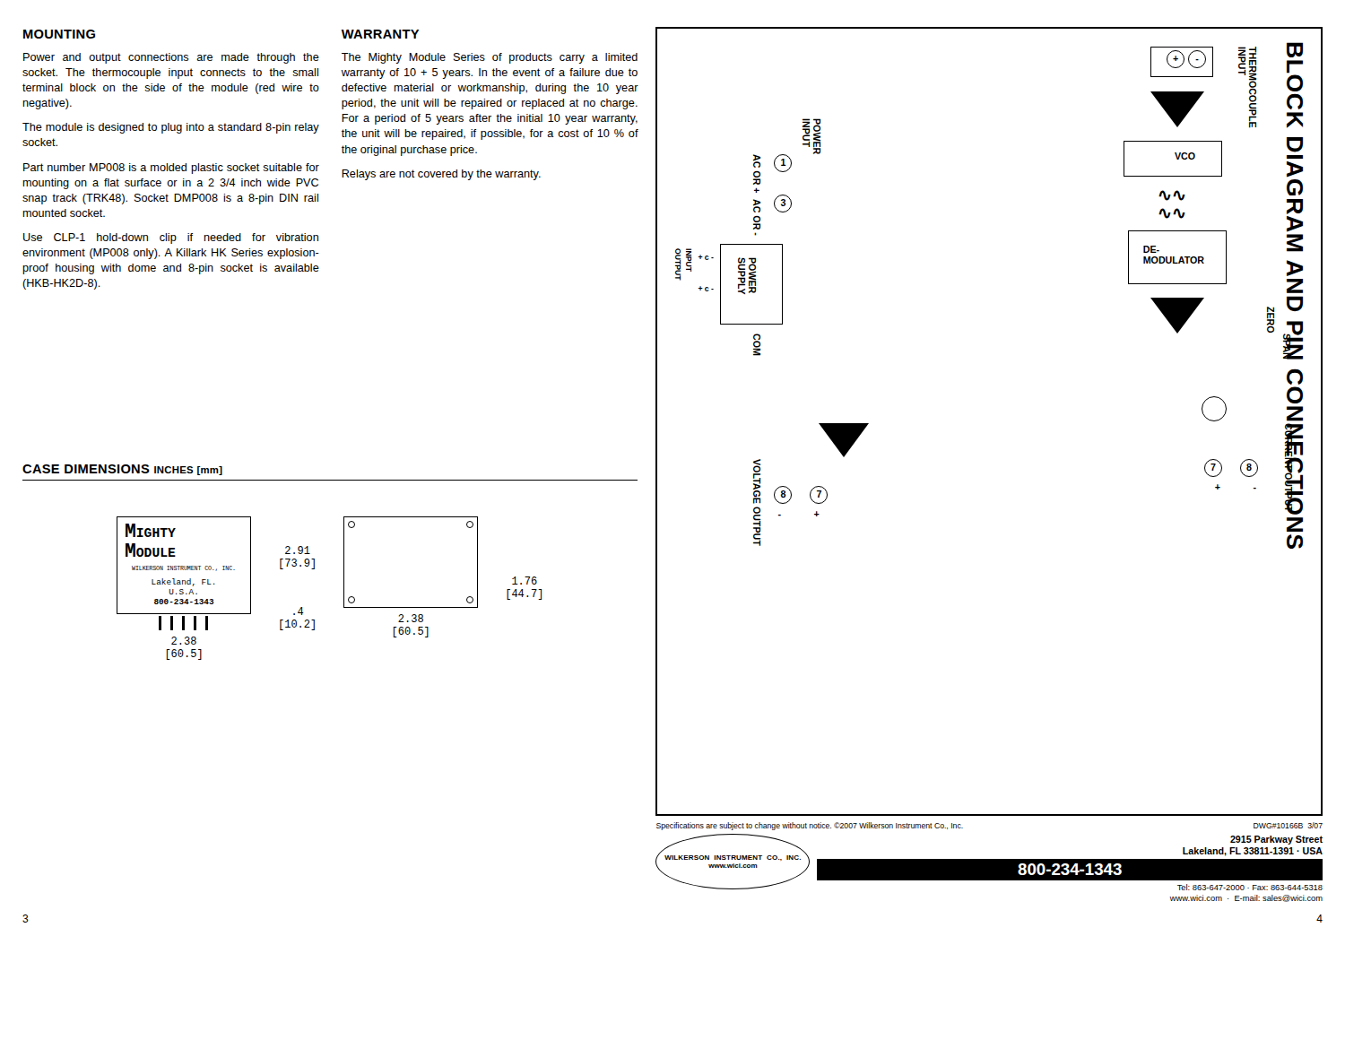MOUNTING
Power and output connections are made through the socket. The thermocouple input connects to the small terminal block on the side of the module (red wire to negative).
The module is designed to plug into a standard 8-pin relay socket.
Part number MP008 is a molded plastic socket suitable for mounting on a flat surface or in a 2 3/4 inch wide PVC snap track (TRK48). Socket DMP008 is a 8-pin DIN rail mounted socket.
Use CLP-1 hold-down clip if needed for vibration environment (MP008 only). A Killark HK Series explosion-proof housing with dome and 8-pin socket is available (HKB-HK2D-8).
WARRANTY
The Mighty Module Series of products carry a limited warranty of 10 + 5 years. In the event of a failure due to defective material or workmanship, during the 10 year period, the unit will be repaired or replaced at no charge. For a period of 5 years after the initial 10 year warranty, the unit will be repaired, if possible, for a cost of 10 % of the original purchase price.
Relays are not covered by the warranty.
CASE DIMENSIONS INCHES [mm]
MIGHTY
MODULE
WILKERSON INSTRUMENT CO., INC.
Lakeland, FL.
U.S.A.
800-234-1343
2.38
[60.5]
2.91
[73.9]
.4
[10.2]
2.38
[60.5]
1.76
[44.7]
BLOCK DIAGRAM AND PIN CONNECTIONS
THERMOCOUPLE
INPUT
-
+
VCO
∿∿
∿∿
DE-
MODULATOR
ZERO
SPAN
POWER
INPUT
1
3
AC OR +
AC OR -
POWER
SUPPLY
INPUT
OUTPUT
+ c -
+ c -
COM
CURRENT OUTPUT
8
7
-
+
VOLTAGE OUTPUT
8
7
-
+
Specifications are subject to change without notice. ©2007 Wilkerson Instrument Co., Inc. DWG#10166B 3/07
WILKERSON INSTRUMENT CO., INC.
www.wici.com
2915 Parkway Street
Lakeland, FL 33811-1391 · USA
800-234-1343
Tel: 863-647-2000 · Fax: 863-644-5318
www.wici.com · E-mail: sales@wici.com
3 4